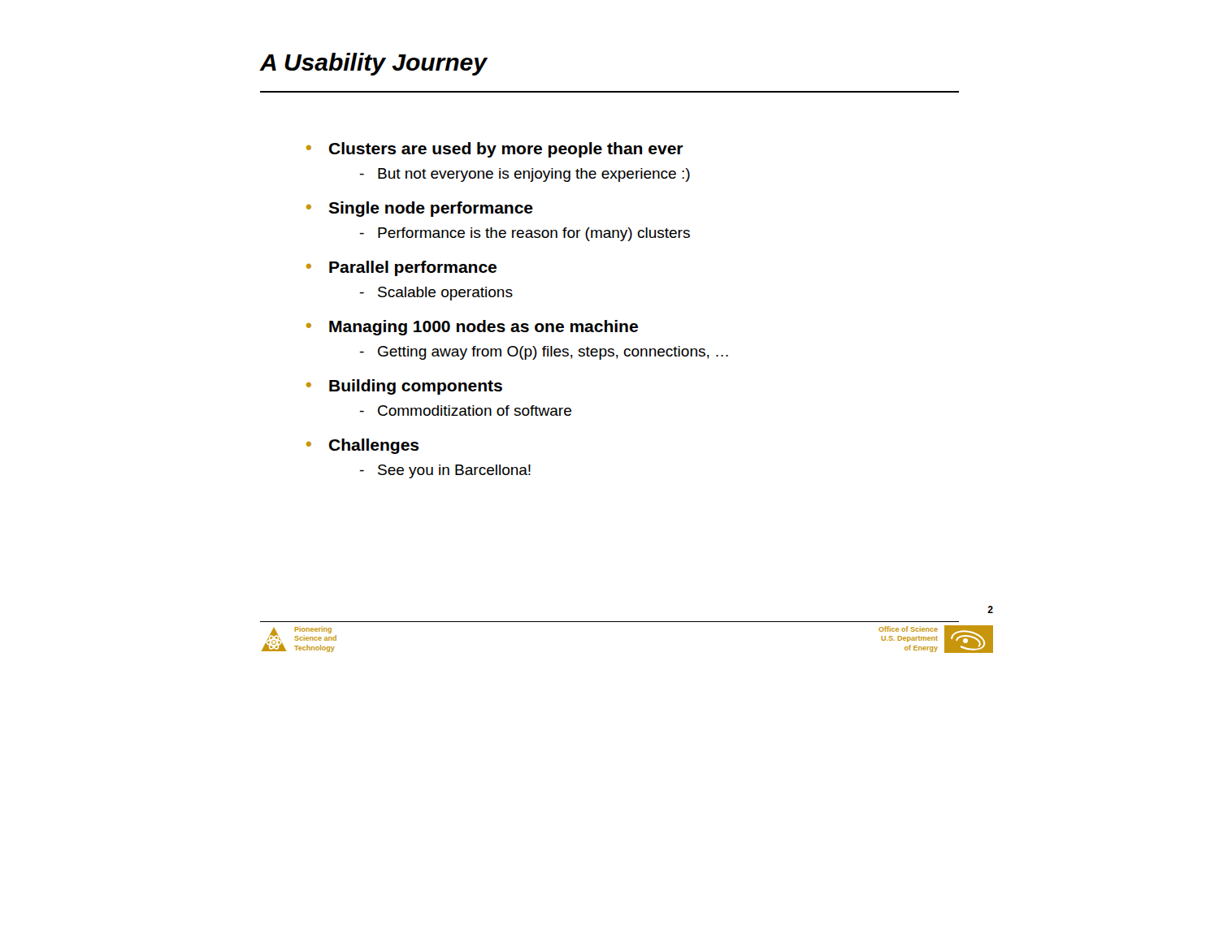A Usability Journey
Clusters are used by more people than ever
But not everyone is enjoying the experience :)
Single node performance
Performance is the reason for (many) clusters
Parallel performance
Scalable operations
Managing 1000 nodes as one machine
Getting away from O(p) files, steps, connections, …
Building components
Commoditization of software
Challenges
See you in Barcellona!
2
Pioneering
Science and
Technology
Office of Science
U.S. Department
of Energy